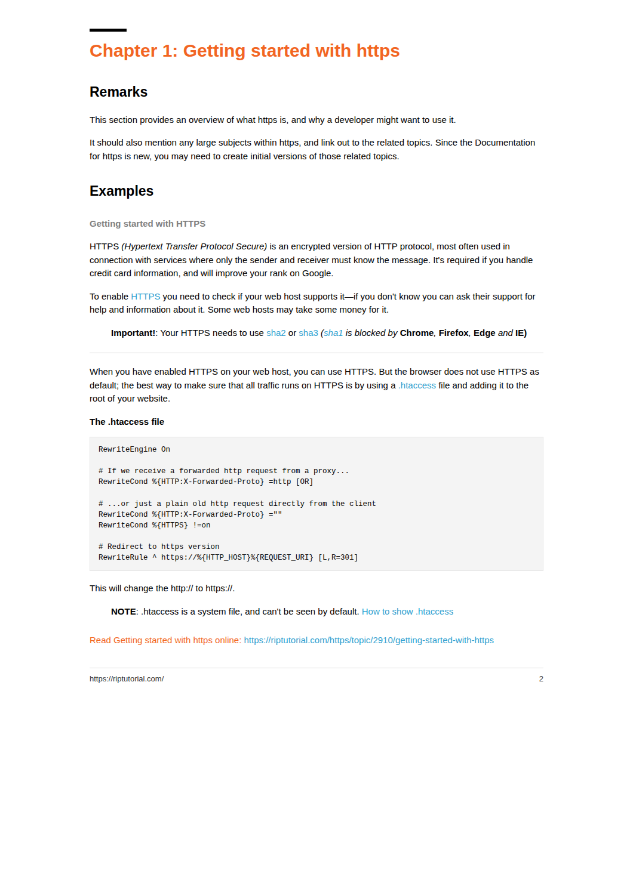Chapter 1: Getting started with https
Remarks
This section provides an overview of what https is, and why a developer might want to use it.
It should also mention any large subjects within https, and link out to the related topics. Since the Documentation for https is new, you may need to create initial versions of those related topics.
Examples
Getting started with HTTPS
HTTPS (Hypertext Transfer Protocol Secure) is an encrypted version of HTTP protocol, most often used in connection with services where only the sender and receiver must know the message. It's required if you handle credit card information, and will improve your rank on Google.
To enable HTTPS you need to check if your web host supports it—if you don't know you can ask their support for help and information about it. Some web hosts may take some money for it.
Important!: Your HTTPS needs to use sha2 or sha3 (sha1 is blocked by Chrome, Firefox, Edge and IE)
When you have enabled HTTPS on your web host, you can use HTTPS. But the browser does not use HTTPS as default; the best way to make sure that all traffic runs on HTTPS is by using a .htaccess file and adding it to the root of your website.
The .htaccess file
RewriteEngine On # If we receive a forwarded http request from a proxy... RewriteCond %{HTTP:X-Forwarded-Proto} =http [OR] # ...or just a plain old http request directly from the client RewriteCond %{HTTP:X-Forwarded-Proto} ="" RewriteCond %{HTTPS} !=on # Redirect to https version RewriteRule ^ https://%{HTTP_HOST}%{REQUEST_URI} [L,R=301]
This will change the http:// to https://.
NOTE: .htaccess is a system file, and can't be seen by default. How to show .htaccess
Read Getting started with https online: https://riptutorial.com/https/topic/2910/getting-started-with-https
https://riptutorial.com/ 2